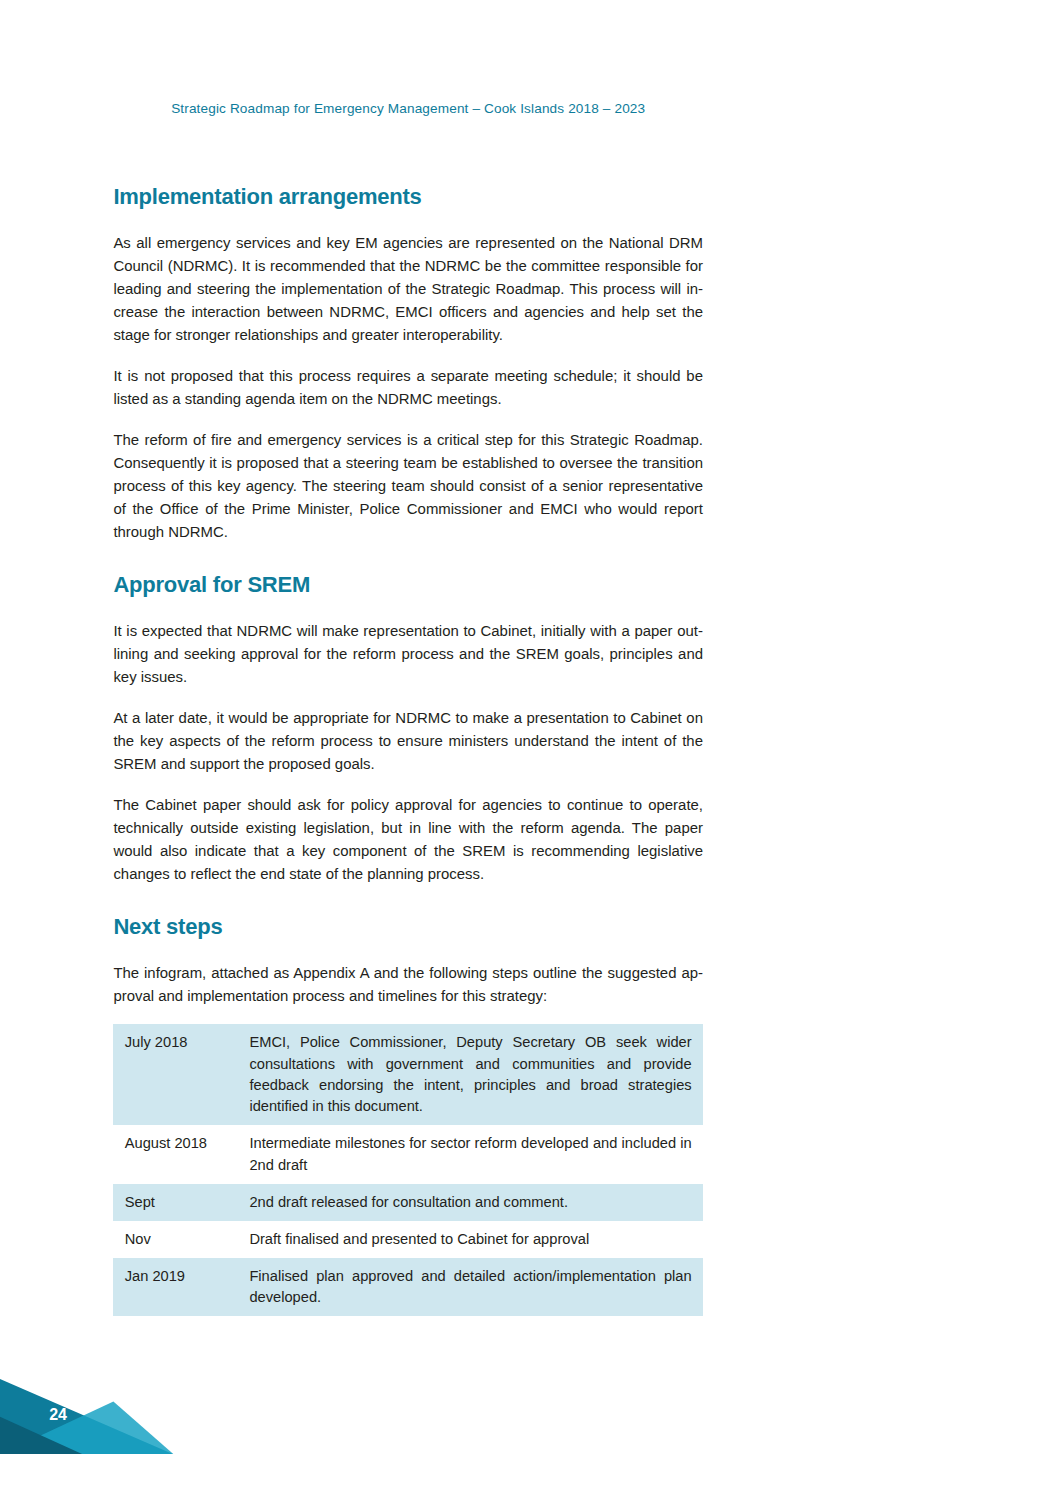Strategic Roadmap for Emergency Management – Cook Islands 2018 – 2023
Implementation arrangements
As all emergency services and key EM agencies are represented on the National DRM Council (NDRMC). It is recommended that the NDRMC be the committee responsible for leading and steering the implementation of the Strategic Roadmap. This process will increase the interaction between NDRMC, EMCI officers and agencies and help set the stage for stronger relationships and greater interoperability.
It is not proposed that this process requires a separate meeting schedule; it should be listed as a standing agenda item on the NDRMC meetings.
The reform of fire and emergency services is a critical step for this Strategic Roadmap. Consequently it is proposed that a steering team be established to oversee the transition process of this key agency. The steering team should consist of a senior representative of the Office of the Prime Minister, Police Commissioner and EMCI who would report through NDRMC.
Approval for SREM
It is expected that NDRMC will make representation to Cabinet, initially with a paper outlining and seeking approval for the reform process and the SREM goals, principles and key issues.
At a later date, it would be appropriate for NDRMC to make a presentation to Cabinet on the key aspects of the reform process to ensure ministers understand the intent of the SREM and support the proposed goals.
The Cabinet paper should ask for policy approval for agencies to continue to operate, technically outside existing legislation, but in line with the reform agenda. The paper would also indicate that a key component of the SREM is recommending legislative changes to reflect the end state of the planning process.
Next steps
The infogram, attached as Appendix A and the following steps outline the suggested approval and implementation process and timelines for this strategy:
| July 2018 | EMCI, Police Commissioner, Deputy Secretary OB seek wider consultations with government and communities and provide feedback endorsing the intent, principles and broad strategies identified in this document. |
| August 2018 | Intermediate milestones for sector reform developed and included in 2nd draft |
| Sept | 2nd draft released for consultation and comment. |
| Nov | Draft finalised and presented to Cabinet for approval |
| Jan 2019 | Finalised plan approved and detailed action/implementation plan developed. |
24